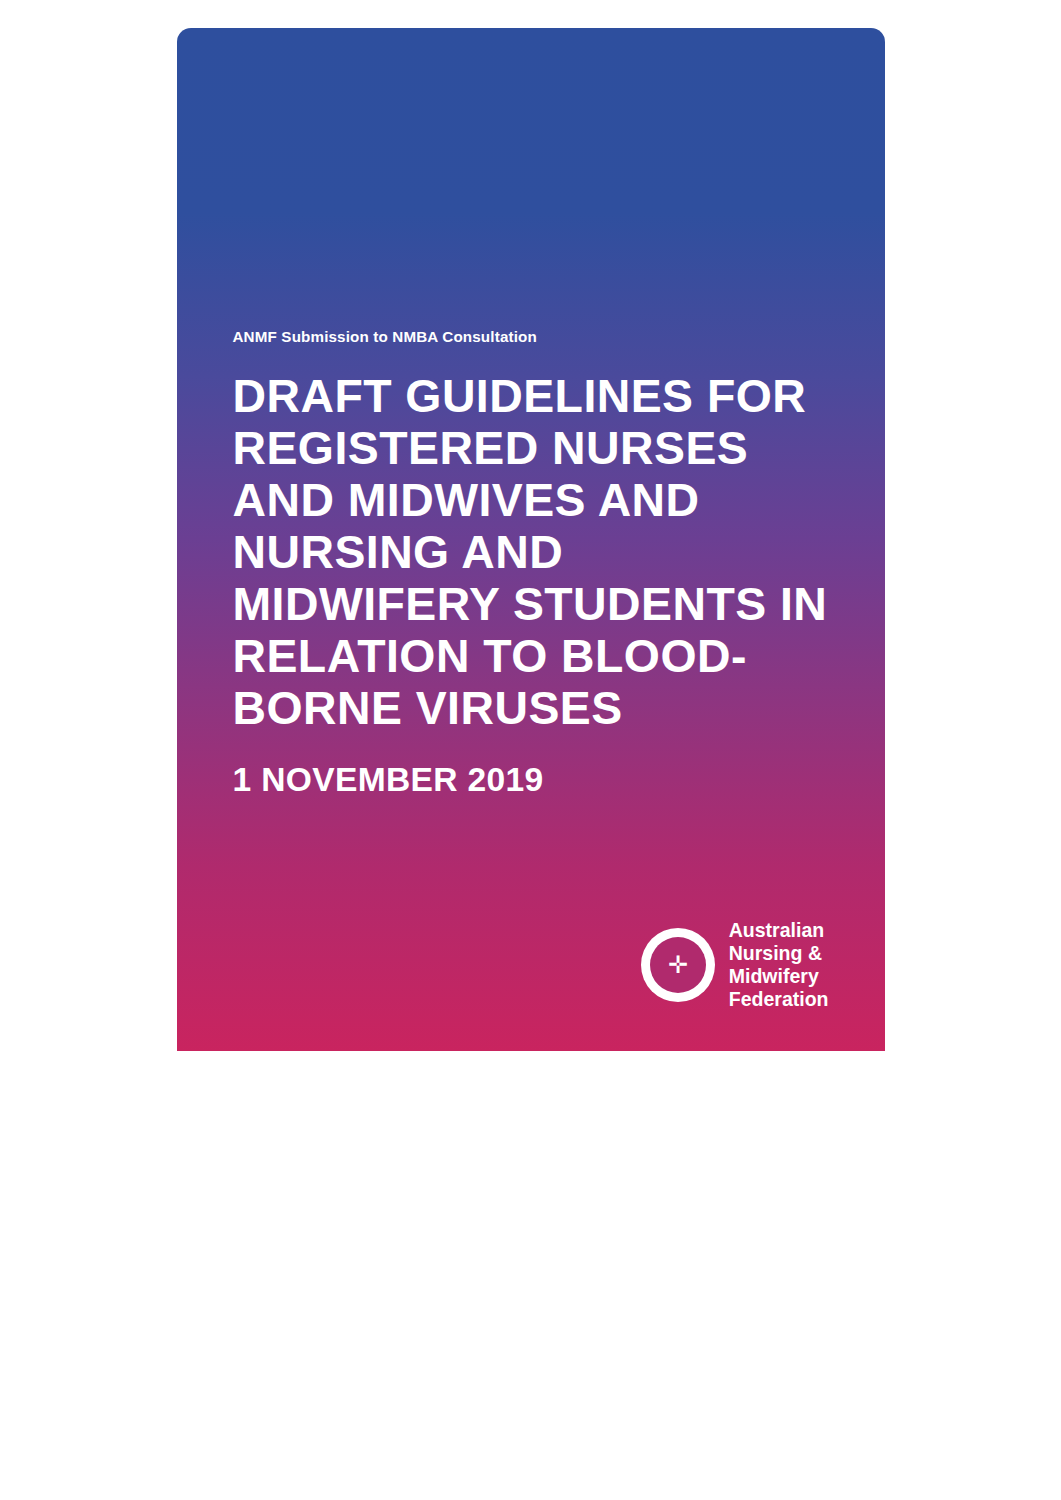ANMF Submission to NMBA Consultation
Draft guidelines for registered nurses and midwives and nursing and midwifery students in relation to blood-borne viruses
1 November 2019
Australian
Nursing &
Midwifery
Federation